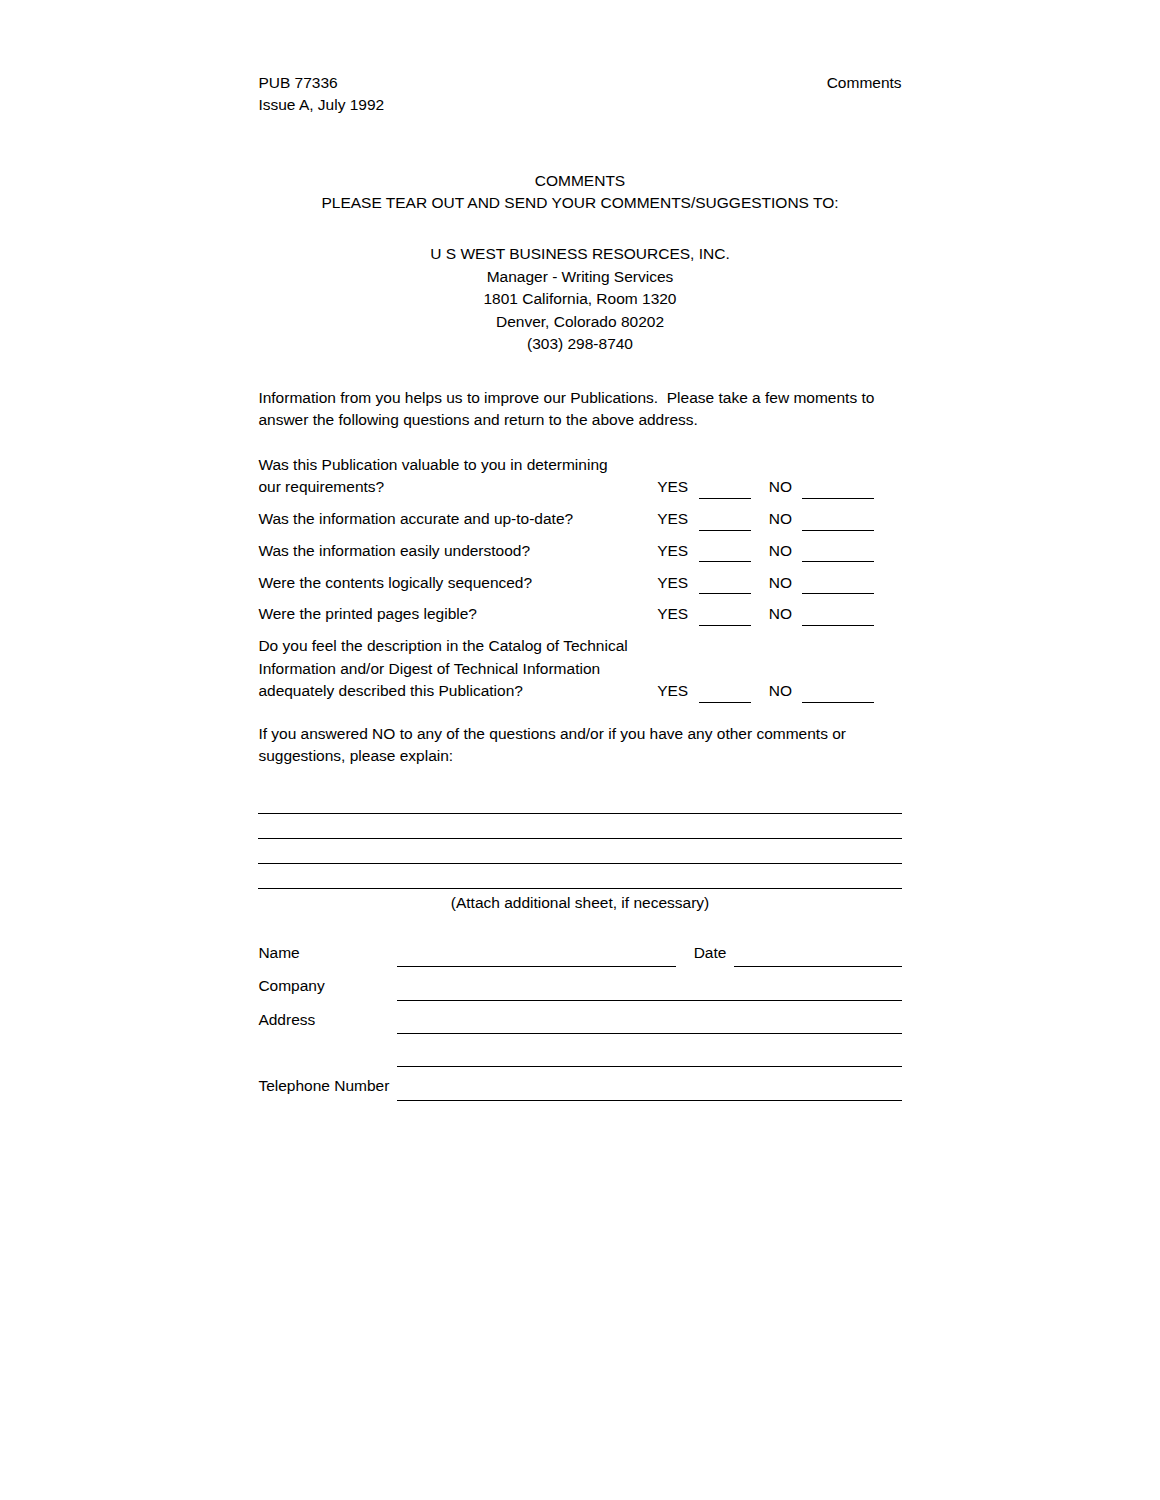PUB 77336
Issue A, July 1992
Comments
COMMENTS PLEASE TEAR OUT AND SEND YOUR COMMENTS/SUGGESTIONS TO:
U S WEST BUSINESS RESOURCES, INC. Manager - Writing Services 1801 California, Room 1320 Denver, Colorado 80202 (303) 298-8740
Information from you helps us to improve our Publications. Please take a few moments to answer the following questions and return to the above address.
| Was this Publication valuable to you in determining our requirements? | YES NO |
| Was the information accurate and up-to-date? | YES NO |
| Was the information easily understood? | YES NO |
| Were the contents logically sequenced? | YES NO |
| Were the printed pages legible? | YES NO |
| Do you feel the description in the Catalog of Technical Information and/or Digest of Technical Information adequately described this Publication? | YES NO |
If you answered NO to any of the questions and/or if you have any other comments or suggestions, please explain:
(Attach additional sheet, if necessary)
| Name | | Date | |
| Company | |
| Address | |
| Telephone Number | |